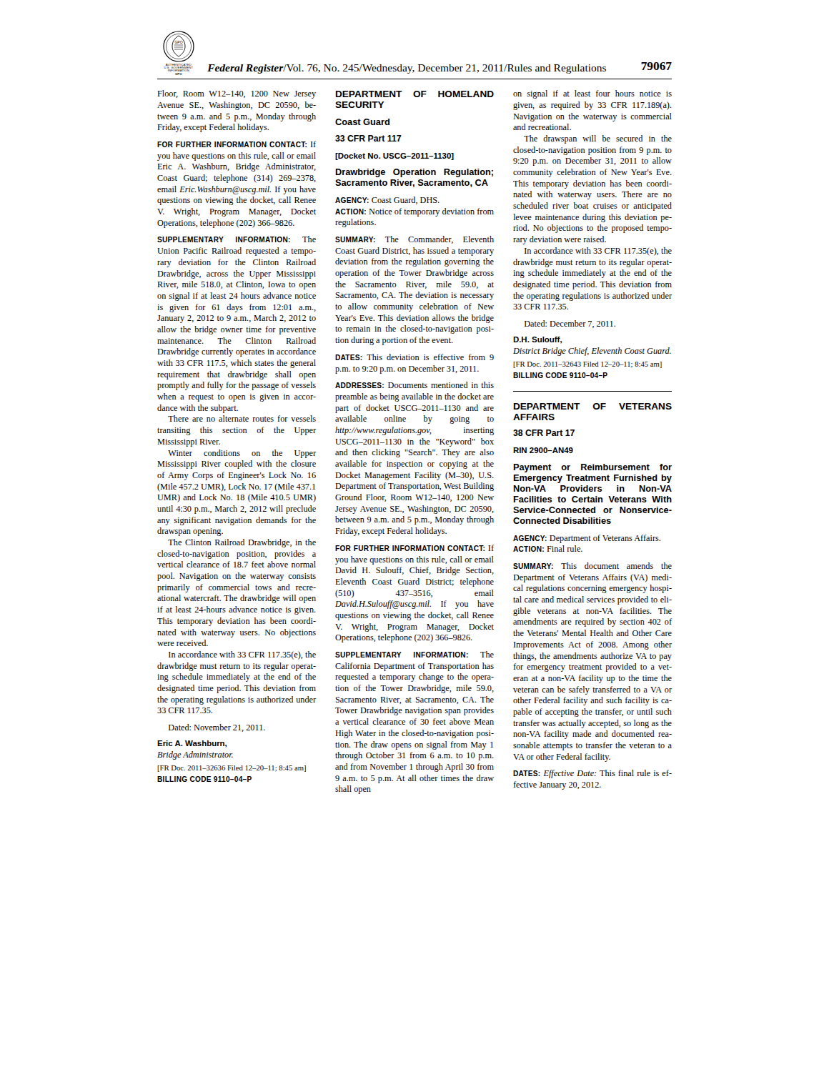GPO
Authenticated
U.S. Government
Information
GPO
Federal Register/Vol. 76, No. 245/Wednesday, December 21, 2011/Rules and Regulations
79067
Floor, Room W12–140, 1200 New Jersey Avenue SE., Washington, DC 20590, between 9 a.m. and 5 p.m., Monday through Friday, except Federal holidays.
FOR FURTHER INFORMATION CONTACT: If you have questions on this rule, call or email Eric A. Washburn, Bridge Administrator, Coast Guard; telephone (314) 269–2378, email Eric.Washburn@uscg.mil. If you have questions on viewing the docket, call Renee V. Wright, Program Manager, Docket Operations, telephone (202) 366–9826.
SUPPLEMENTARY INFORMATION: The Union Pacific Railroad requested a temporary deviation for the Clinton Railroad Drawbridge, across the Upper Mississippi River, mile 518.0, at Clinton, Iowa to open on signal if at least 24 hours advance notice is given for 61 days from 12:01 a.m., January 2, 2012 to 9 a.m., March 2, 2012 to allow the bridge owner time for preventive maintenance. The Clinton Railroad Drawbridge currently operates in accordance with 33 CFR 117.5, which states the general requirement that drawbridge shall open promptly and fully for the passage of vessels when a request to open is given in accordance with the subpart.
There are no alternate routes for vessels transiting this section of the Upper Mississippi River.
Winter conditions on the Upper Mississippi River coupled with the closure of Army Corps of Engineer's Lock No. 16 (Mile 457.2 UMR), Lock No. 17 (Mile 437.1 UMR) and Lock No. 18 (Mile 410.5 UMR) until 4:30 p.m., March 2, 2012 will preclude any significant navigation demands for the drawspan opening.
The Clinton Railroad Drawbridge, in the closed-to-navigation position, provides a vertical clearance of 18.7 feet above normal pool. Navigation on the waterway consists primarily of commercial tows and recreational watercraft. The drawbridge will open if at least 24-hours advance notice is given. This temporary deviation has been coordinated with waterway users. No objections were received.
In accordance with 33 CFR 117.35(e), the drawbridge must return to its regular operating schedule immediately at the end of the designated time period. This deviation from the operating regulations is authorized under 33 CFR 117.35.
Dated: November 21, 2011.
Eric A. Washburn,
Bridge Administrator.
[FR Doc. 2011–32636 Filed 12–20–11; 8:45 am]
BILLING CODE 9110–04–P
DEPARTMENT OF HOMELAND SECURITY
Coast Guard
33 CFR Part 117
[Docket No. USCG–2011–1130]
Drawbridge Operation Regulation; Sacramento River, Sacramento, CA
AGENCY: Coast Guard, DHS.
ACTION: Notice of temporary deviation from regulations.
SUMMARY: The Commander, Eleventh Coast Guard District, has issued a temporary deviation from the regulation governing the operation of the Tower Drawbridge across the Sacramento River, mile 59.0, at Sacramento, CA. The deviation is necessary to allow community celebration of New Year's Eve. This deviation allows the bridge to remain in the closed-to-navigation position during a portion of the event.
DATES: This deviation is effective from 9 p.m. to 9:20 p.m. on December 31, 2011.
ADDRESSES: Documents mentioned in this preamble as being available in the docket are part of docket USCG–2011–1130 and are available online by going to http://www.regulations.gov, inserting USCG–2011–1130 in the "Keyword" box and then clicking "Search". They are also available for inspection or copying at the Docket Management Facility (M–30), U.S. Department of Transportation, West Building Ground Floor, Room W12–140, 1200 New Jersey Avenue SE., Washington, DC 20590, between 9 a.m. and 5 p.m., Monday through Friday, except Federal holidays.
FOR FURTHER INFORMATION CONTACT: If you have questions on this rule, call or email David H. Sulouff, Chief, Bridge Section, Eleventh Coast Guard District; telephone (510) 437–3516, email David.H.Sulouff@uscg.mil. If you have questions on viewing the docket, call Renee V. Wright, Program Manager, Docket Operations, telephone (202) 366–9826.
SUPPLEMENTARY INFORMATION: The California Department of Transportation has requested a temporary change to the operation of the Tower Drawbridge, mile 59.0, Sacramento River, at Sacramento, CA. The Tower Drawbridge navigation span provides a vertical clearance of 30 feet above Mean High Water in the closed-to-navigation position. The draw opens on signal from May 1 through October 31 from 6 a.m. to 10 p.m. and from November 1 through April 30 from 9 a.m. to 5 p.m. At all other times the draw shall open
on signal if at least four hours notice is given, as required by 33 CFR 117.189(a). Navigation on the waterway is commercial and recreational.
The drawspan will be secured in the closed-to-navigation position from 9 p.m. to 9:20 p.m. on December 31, 2011 to allow community celebration of New Year's Eve. This temporary deviation has been coordinated with waterway users. There are no scheduled river boat cruises or anticipated levee maintenance during this deviation period. No objections to the proposed temporary deviation were raised.
In accordance with 33 CFR 117.35(e), the drawbridge must return to its regular operating schedule immediately at the end of the designated time period. This deviation from the operating regulations is authorized under 33 CFR 117.35.
Dated: December 7, 2011.
D.H. Sulouff,
District Bridge Chief, Eleventh Coast Guard.
[FR Doc. 2011–32643 Filed 12–20–11; 8:45 am]
BILLING CODE 9110–04–P
DEPARTMENT OF VETERANS AFFAIRS
38 CFR Part 17
RIN 2900–AN49
Payment or Reimbursement for Emergency Treatment Furnished by Non-VA Providers in Non-VA Facilities to Certain Veterans With Service-Connected or Nonservice-Connected Disabilities
AGENCY: Department of Veterans Affairs.
ACTION: Final rule.
SUMMARY: This document amends the Department of Veterans Affairs (VA) medical regulations concerning emergency hospital care and medical services provided to eligible veterans at non-VA facilities. The amendments are required by section 402 of the Veterans' Mental Health and Other Care Improvements Act of 2008. Among other things, the amendments authorize VA to pay for emergency treatment provided to a veteran at a non-VA facility up to the time the veteran can be safely transferred to a VA or other Federal facility and such facility is capable of accepting the transfer, or until such transfer was actually accepted, so long as the non-VA facility made and documented reasonable attempts to transfer the veteran to a VA or other Federal facility.
DATES: Effective Date: This final rule is effective January 20, 2012.